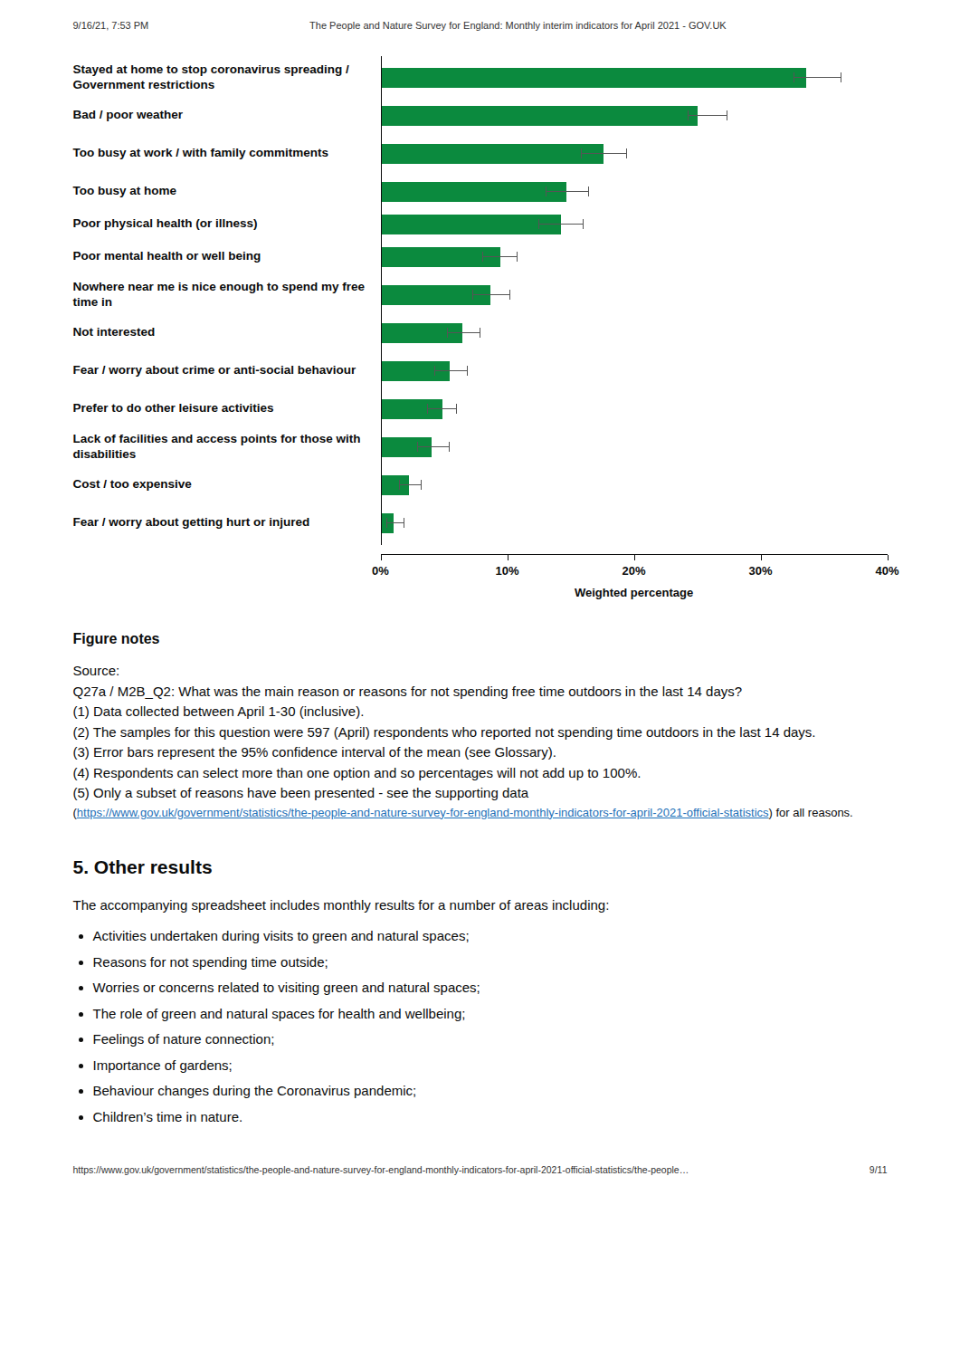9/16/21, 7:53 PM
The People and Nature Survey for England: Monthly interim indicators for April 2021 - GOV.UK
Stayed at home to stop coronavirus spreading / Government restrictions
Bad / poor weather
Too busy at work / with family commitments
Too busy at home
Poor physical health (or illness)
Poor mental health or well being
Nowhere near me is nice enough to spend my free time in
Not interested
Fear / worry about crime or anti-social behaviour
Prefer to do other leisure activities
Lack of facilities and access points for those with disabilities
Cost / too expensive
Fear / worry about getting hurt or injured
0%
10%
20%
30%
40%
Weighted percentage
Figure notes
Source:
Q27a / M2B_Q2: What was the main reason or reasons for not spending free time outdoors in the last 14 days?
(1) Data collected between April 1-30 (inclusive).
(2) The samples for this question were 597 (April) respondents who reported not spending time outdoors in the last 14 days.
(3) Error bars represent the 95% confidence interval of the mean (see Glossary).
(4) Respondents can select more than one option and so percentages will not add up to 100%.
(5) Only a subset of reasons have been presented - see the supporting data
(https://www.gov.uk/government/statistics/the-people-and-nature-survey-for-england-monthly-indicators-for-april-2021-official-statistics) for all reasons.
5. Other results
The accompanying spreadsheet includes monthly results for a number of areas including:
Activities undertaken during visits to green and natural spaces;
Reasons for not spending time outside;
Worries or concerns related to visiting green and natural spaces;
The role of green and natural spaces for health and wellbeing;
Feelings of nature connection;
Importance of gardens;
Behaviour changes during the Coronavirus pandemic;
Children’s time in nature.
https://www.gov.uk/government/statistics/the-people-and-nature-survey-for-england-monthly-indicators-for-april-2021-official-statistics/the-people…
9/11